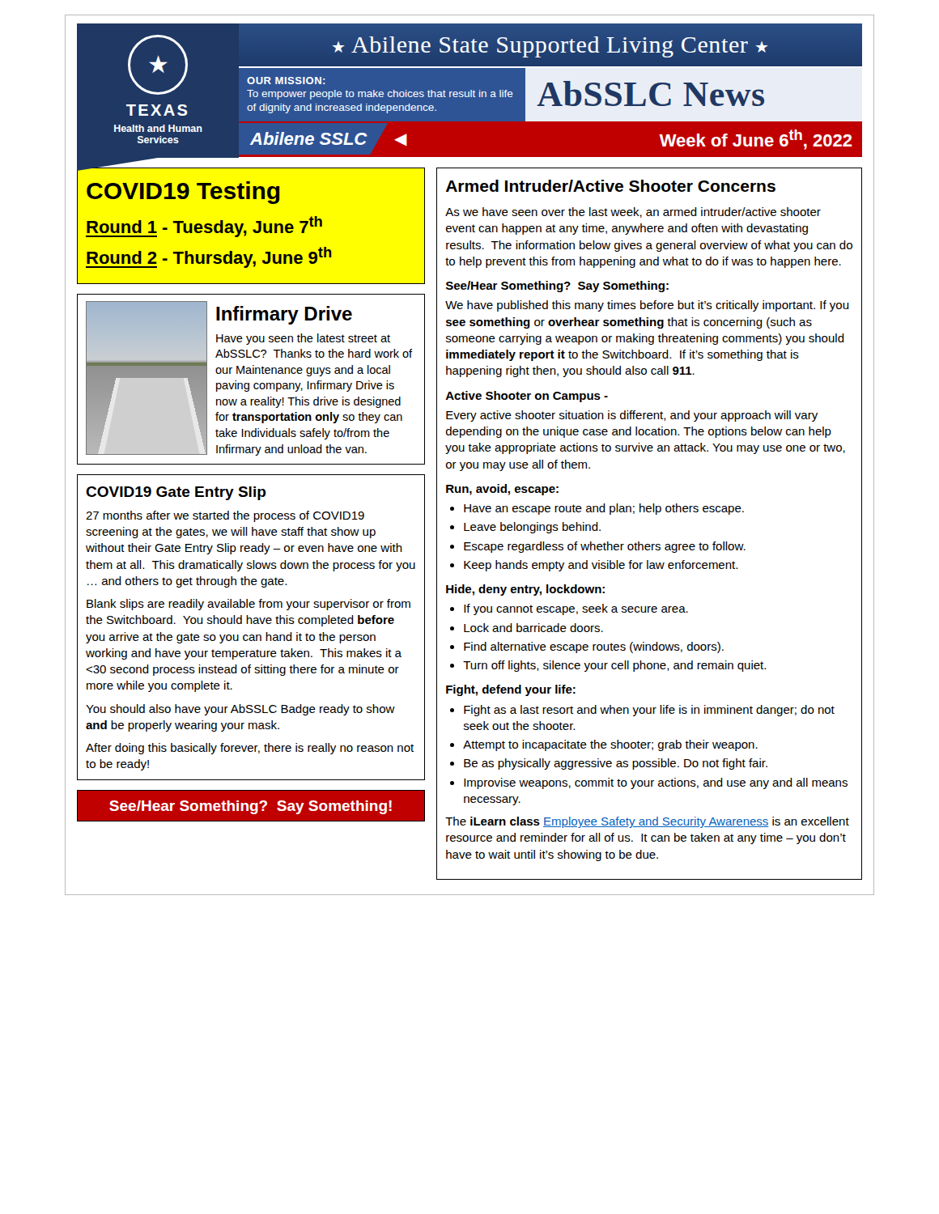★
TEXAS
Health and Human
Services
★ Abilene State Supported Living Center ★
OUR MISSION: To empower people to make choices that result in a life of dignity and increased independence.
AbSSLC News
Abilene SSLC
◀
Week of June 6th, 2022
COVID19 Testing
Round 1 - Tuesday, June 7th
Round 2 - Thursday, June 9th
Infirmary Drive
Have you seen the latest street at AbSSLC? Thanks to the hard work of our Maintenance guys and a local paving company, Infirmary Drive is now a reality! This drive is designed for transportation only so they can take Individuals safely to/from the Infirmary and unload the van.
COVID19 Gate Entry Slip
27 months after we started the process of COVID19 screening at the gates, we will have staff that show up without their Gate Entry Slip ready – or even have one with them at all. This dramatically slows down the process for you … and others to get through the gate.
Blank slips are readily available from your supervisor or from the Switchboard. You should have this completed before you arrive at the gate so you can hand it to the person working and have your temperature taken. This makes it a <30 second process instead of sitting there for a minute or more while you complete it.
You should also have your AbSSLC Badge ready to show and be properly wearing your mask.
After doing this basically forever, there is really no reason not to be ready!
See/Hear Something? Say Something!
Armed Intruder/Active Shooter Concerns
As we have seen over the last week, an armed intruder/active shooter event can happen at any time, anywhere and often with devastating results. The information below gives a general overview of what you can do to help prevent this from happening and what to do if was to happen here.
See/Hear Something? Say Something:
We have published this many times before but it’s critically important. If you see something or overhear something that is concerning (such as someone carrying a weapon or making threatening comments) you should immediately report it to the Switchboard. If it’s something that is happening right then, you should also call 911.
Active Shooter on Campus -
Every active shooter situation is different, and your approach will vary depending on the unique case and location. The options below can help you take appropriate actions to survive an attack. You may use one or two, or you may use all of them.
Run, avoid, escape:
Have an escape route and plan; help others escape.
Leave belongings behind.
Escape regardless of whether others agree to follow.
Keep hands empty and visible for law enforcement.
Hide, deny entry, lockdown:
If you cannot escape, seek a secure area.
Lock and barricade doors.
Find alternative escape routes (windows, doors).
Turn off lights, silence your cell phone, and remain quiet.
Fight, defend your life:
Fight as a last resort and when your life is in imminent danger; do not seek out the shooter.
Attempt to incapacitate the shooter; grab their weapon.
Be as physically aggressive as possible. Do not fight fair.
Improvise weapons, commit to your actions, and use any and all means necessary.
The iLearn class Employee Safety and Security Awareness is an excellent resource and reminder for all of us. It can be taken at any time – you don’t have to wait until it’s showing to be due.